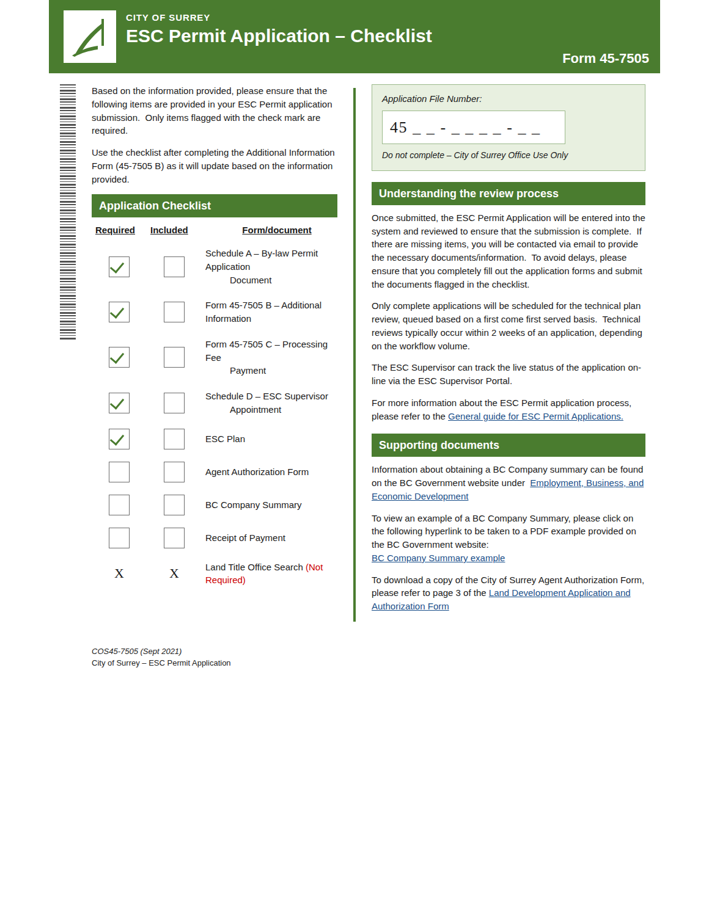CITY OF SURREY
ESC Permit Application – Checklist
Form 45-7505
Based on the information provided, please ensure that the following items are provided in your ESC Permit application submission. Only items flagged with the check mark are required.
Use the checklist after completing the Additional Information Form (45-7505 B) as it will update based on the information provided.
Application Checklist
| Required | Included | Form/document |
| --- | --- | --- |
| | | Schedule A – By-law Permit Application Document |
| | | Form 45-7505 B – Additional Information |
| | | Form 45-7505 C – Processing Fee Payment |
| | | Schedule D – ESC Supervisor Appointment |
| | | ESC Plan |
| | | Agent Authorization Form |
| | | BC Company Summary |
| | | Receipt of Payment |
| X | X | Land Title Office Search (Not Required) |
Application File Number:
45 _ _ - _ _ _ _ - _ _
Do not complete – City of Surrey Office Use Only
Understanding the review process
Once submitted, the ESC Permit Application will be entered into the system and reviewed to ensure that the submission is complete. If there are missing items, you will be contacted via email to provide the necessary documents/information. To avoid delays, please ensure that you completely fill out the application forms and submit the documents flagged in the checklist.
Only complete applications will be scheduled for the technical plan review, queued based on a first come first served basis. Technical reviews typically occur within 2 weeks of an application, depending on the workflow volume.
The ESC Supervisor can track the live status of the application on-line via the ESC Supervisor Portal.
For more information about the ESC Permit application process, please refer to the General guide for ESC Permit Applications.
Supporting documents
Information about obtaining a BC Company summary can be found on the BC Government website under Employment, Business, and Economic Development
To view an example of a BC Company Summary, please click on the following hyperlink to be taken to a PDF example provided on the BC Government website:
BC Company Summary example
To download a copy of the City of Surrey Agent Authorization Form, please refer to page 3 of the Land Development Application and Authorization Form
COS45-7505 (Sept 2021)
City of Surrey – ESC Permit Application